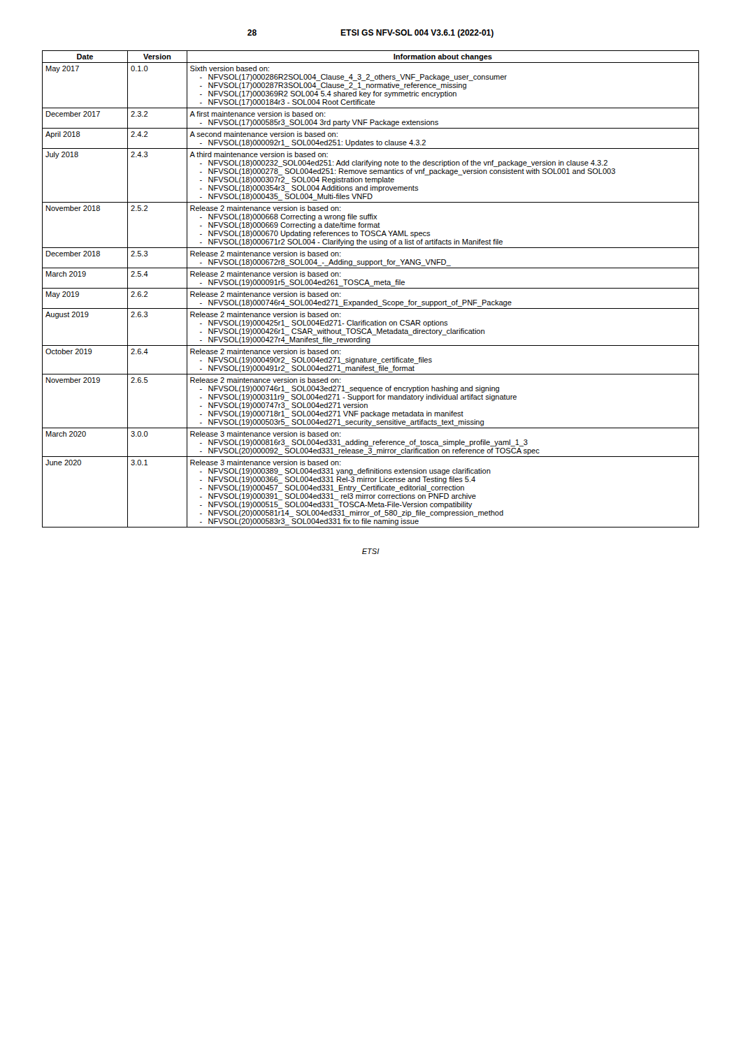28 ETSI GS NFV-SOL 004 V3.6.1 (2022-01)
| Date | Version | Information about changes |
| --- | --- | --- |
| May 2017 | 0.1.0 | Sixth version based on: NFVSOL(17)000286R2SOL004_Clause_4_3_2_others_VNF_Package_user_consumer NFVSOL(17)000287R3SOL004_Clause_2_1_normative_reference_missing NFVSOL(17)000369R2 SOL004 5.4 shared key for symmetric encryption NFVSOL(17)000184r3 - SOL004 Root Certificate |
| December 2017 | 2.3.2 | A first maintenance version is based on: NFVSOL(17)000585r3_SOL004 3rd party VNF Package extensions |
| April 2018 | 2.4.2 | A second maintenance version is based on: NFVSOL(18)000092r1_ SOL004ed251: Updates to clause 4.3.2 |
| July 2018 | 2.4.3 | A third maintenance version is based on: NFVSOL(18)000232_SOL004ed251: Add clarifying note to the description of the vnf_package_version in clause 4.3.2 NFVSOL(18)000278_ SOL004ed251: Remove semantics of vnf_package_version consistent with SOL001 and SOL003 NFVSOL(18)000307r2_ SOL004 Registration template NFVSOL(18)000354r3_ SOL004 Additions and improvements NFVSOL(18)000435_ SOL004_Multi-files VNFD |
| November 2018 | 2.5.2 | Release 2 maintenance version is based on: NFVSOL(18)000668 Correcting a wrong file suffix NFVSOL(18)000669 Correcting a date/time format NFVSOL(18)000670 Updating references to TOSCA YAML specs NFVSOL(18)000671r2 SOL004 - Clarifying the using of a list of artifacts in Manifest file |
| December 2018 | 2.5.3 | Release 2 maintenance version is based on: NFVSOL(18)000672r8_SOL004_-_Adding_support_for_YANG_VNFD_ |
| March 2019 | 2.5.4 | Release 2 maintenance version is based on: NFVSOL(19)000091r5_SOL004ed261_TOSCA_meta_file |
| May 2019 | 2.6.2 | Release 2 maintenance version is based on: NFVSOL(18)000746r4_SOL004ed271_Expanded_Scope_for_support_of_PNF_Package |
| August 2019 | 2.6.3 | Release 2 maintenance version is based on: NFVSOL(19)000425r1_ SOL004Ed271- Clarification on CSAR options NFVSOL(19)000426r1_ CSAR_without_TOSCA_Metadata_directory_clarification NFVSOL(19)000427r4_Manifest_file_rewording |
| October 2019 | 2.6.4 | Release 2 maintenance version is based on: NFVSOL(19)000490r2_ SOL004ed271_signature_certificate_files NFVSOL(19)000491r2_ SOL004ed271_manifest_file_format |
| November 2019 | 2.6.5 | Release 2 maintenance version is based on: NFVSOL(19)000746r1_ SOL0043ed271_sequence of encryption hashing and signing NFVSOL(19)000311r9_ SOL004ed271 - Support for mandatory individual artifact signature NFVSOL(19)000747r3_ SOL004ed271 version NFVSOL(19)000718r1_ SOL004ed271 VNF package metadata in manifest NFVSOL(19)000503r5_ SOL004ed271_security_sensitive_artifacts_text_missing |
| March 2020 | 3.0.0 | Release 3 maintenance version is based on: NFVSOL(19)000816r3_ SOL004ed331_adding_reference_of_tosca_simple_profile_yaml_1_3 NFVSOL(20)000092_ SOL004ed331_release_3_mirror_clarification on reference of TOSCA spec |
| June 2020 | 3.0.1 | Release 3 maintenance version is based on: NFVSOL(19)000389_ SOL004ed331 yang_definitions extension usage clarification NFVSOL(19)000366_ SOL004ed331 Rel-3 mirror License and Testing files 5.4 NFVSOL(19)000457_ SOL004ed331_Entry_Certificate_editorial_correction NFVSOL(19)000391_ SOL004ed331_ rel3 mirror corrections on PNFD archive NFVSOL(19)000515_ SOL004ed331_TOSCA-Meta-File-Version compatibility NFVSOL(20)000581r14_ SOL004ed331_mirror_of_580_zip_file_compression_method NFVSOL(20)000583r3_ SOL004ed331 fix to file naming issue |
ETSI